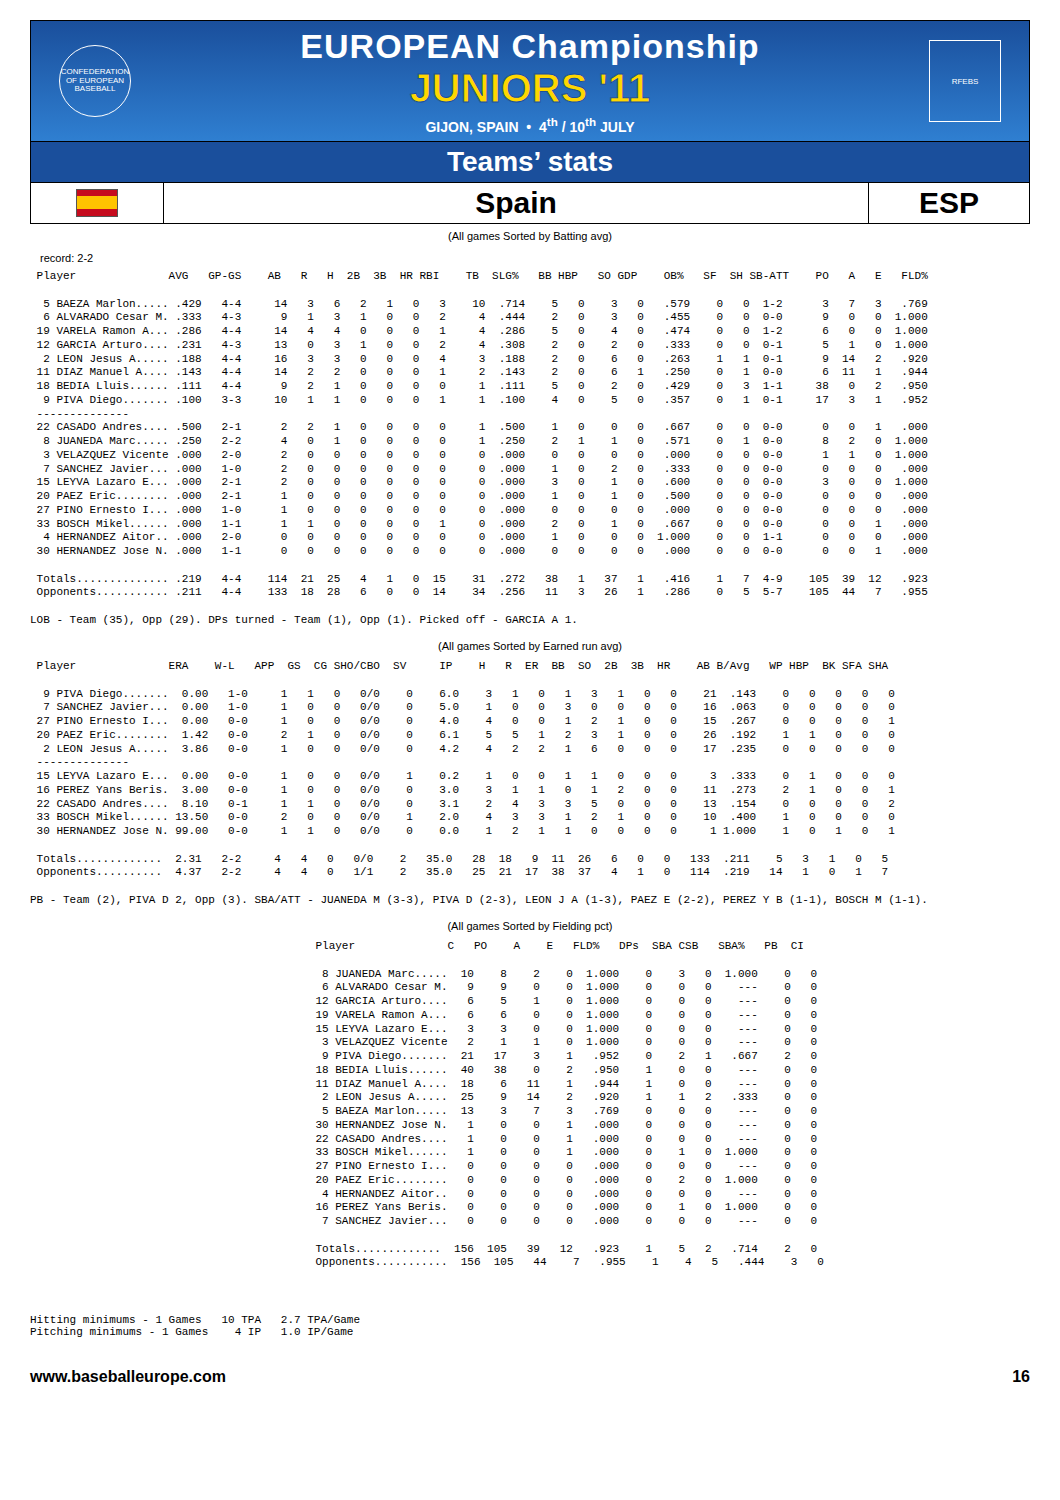CONFEDERATION
OF EUROPEAN
BASEBALL
EUROPEAN Championship
JUNIORS '11
GIJON, SPAIN • 4th / 10th JULY
RFEBS
Teams’ stats
Spain
ESP
(All games Sorted by Batting avg)
record: 2-2
 Player              AVG   GP-GS    AB   R   H  2B  3B  HR RBI    TB  SLG%   BB HBP   SO GDP    OB%   SF  SH SB-ATT    PO   A   E   FLD%

  5 BAEZA Marlon..... .429   4-4     14   3   6   2   1   0   3    10  .714    5   0    3   0   .579    0   0  1-2      3   7   3   .769
  6 ALVARADO Cesar M. .333   4-3      9   1   3   1   0   0   2     4  .444    2   0    3   0   .455    0   0  0-0      9   0   0  1.000
 19 VARELA Ramon A... .286   4-4     14   4   4   0   0   0   1     4  .286    5   0    4   0   .474    0   0  1-2      6   0   0  1.000
 12 GARCIA Arturo.... .231   4-3     13   0   3   1   0   0   2     4  .308    2   0    2   0   .333    0   0  0-1      5   1   0  1.000
  2 LEON Jesus A..... .188   4-4     16   3   3   0   0   0   4     3  .188    2   0    6   0   .263    1   1  0-1      9  14   2   .920
 11 DIAZ Manuel A.... .143   4-4     14   2   2   0   0   0   1     2  .143    2   0    6   1   .250    0   1  0-0      6  11   1   .944
 18 BEDIA Lluis...... .111   4-4      9   2   1   0   0   0   0     1  .111    5   0    2   0   .429    0   3  1-1     38   0   2   .950
  9 PIVA Diego....... .100   3-3     10   1   1   0   0   0   1     1  .100    4   0    5   0   .357    0   1  0-1     17   3   1   .952
 --------------
 22 CASADO Andres.... .500   2-1      2   2   1   0   0   0   0     1  .500    1   0    0   0   .667    0   0  0-0      0   0   1   .000
  8 JUANEDA Marc..... .250   2-2      4   0   1   0   0   0   0     1  .250    2   1    1   0   .571    0   1  0-0      8   2   0  1.000
  3 VELAZQUEZ Vicente .000   2-0      2   0   0   0   0   0   0     0  .000    0   0    0   0   .000    0   0  0-0      1   1   0  1.000
  7 SANCHEZ Javier... .000   1-0      2   0   0   0   0   0   0     0  .000    1   0    2   0   .333    0   0  0-0      0   0   0   .000
 15 LEYVA Lazaro E... .000   2-1      2   0   0   0   0   0   0     0  .000    3   0    1   0   .600    0   0  0-0      3   0   0  1.000
 20 PAEZ Eric........ .000   2-1      1   0   0   0   0   0   0     0  .000    1   0    1   0   .500    0   0  0-0      0   0   0   .000
 27 PINO Ernesto I... .000   1-0      1   0   0   0   0   0   0     0  .000    0   0    0   0   .000    0   0  0-0      0   0   0   .000
 33 BOSCH Mikel...... .000   1-1      1   1   0   0   0   0   1     0  .000    2   0    1   0   .667    0   0  0-0      0   0   1   .000
  4 HERNANDEZ Aitor.. .000   2-0      0   0   0   0   0   0   0     0  .000    1   0    0   0  1.000    0   0  1-1      0   0   0   .000
 30 HERNANDEZ Jose N. .000   1-1      0   0   0   0   0   0   0     0  .000    0   0    0   0   .000    0   0  0-0      0   0   1   .000

 Totals.............. .219   4-4    114  21  25   4   1   0  15    31  .272   38   1   37   1   .416    1   7  4-9    105  39  12   .923
 Opponents........... .211   4-4    133  18  28   6   0   0  14    34  .256   11   3   26   1   .286    0   5  5-7    105  44   7   .955
LOB - Team (35), Opp (29). DPs turned - Team (1), Opp (1). Picked off - GARCIA A 1.
(All games Sorted by Earned run avg)
 Player              ERA    W-L   APP  GS  CG SHO/CBO  SV     IP    H   R  ER  BB  SO  2B  3B  HR    AB B/Avg   WP HBP  BK SFA SHA

  9 PIVA Diego.......  0.00   1-0     1   1   0   0/0    0    6.0    3   1   0   1   3   1   0   0    21  .143    0   0   0   0   0
  7 SANCHEZ Javier...  0.00   1-0     1   0   0   0/0    0    5.0    1   0   0   3   0   0   0   0    16  .063    0   0   0   0   0
 27 PINO Ernesto I...  0.00   0-0     1   0   0   0/0    0    4.0    4   0   0   1   2   1   0   0    15  .267    0   0   0   0   1
 20 PAEZ Eric........  1.42   0-0     2   1   0   0/0    0    6.1    5   5   1   2   3   1   0   0    26  .192    1   1   0   0   0
  2 LEON Jesus A.....  3.86   0-0     1   0   0   0/0    0    4.2    4   2   2   1   6   0   0   0    17  .235    0   0   0   0   0
 --------------
 15 LEYVA Lazaro E...  0.00   0-0     1   0   0   0/0    1    0.2    1   0   0   1   1   0   0   0     3  .333    0   1   0   0   0
 16 PEREZ Yans Beris.  3.00   0-0     1   0   0   0/0    0    3.0    3   1   1   0   1   2   0   0    11  .273    2   1   0   0   1
 22 CASADO Andres....  8.10   0-1     1   1   0   0/0    0    3.1    2   4   3   3   5   0   0   0    13  .154    0   0   0   0   2
 33 BOSCH Mikel...... 13.50   0-0     2   0   0   0/0    1    2.0    4   3   3   1   2   1   0   0    10  .400    1   0   0   0   0
 30 HERNANDEZ Jose N. 99.00   0-0     1   1   0   0/0    0    0.0    1   2   1   1   0   0   0   0     1 1.000    1   0   1   0   1

 Totals.............  2.31   2-2     4   4   0   0/0    2   35.0   28  18   9  11  26   6   0   0   133  .211    5   3   1   0   5
 Opponents..........  4.37   2-2     4   4   0   1/1    2   35.0   25  21  17  38  37   4   1   0   114  .219   14   1   0   1   7
PB - Team (2), PIVA D 2, Opp (3). SBA/ATT - JUANEDA M (3-3), PIVA D (2-3), LEON J A (1-3), PAEZ E (2-2), PEREZ Y B (1-1), BOSCH M (1-1).
(All games Sorted by Fielding pct)
            Player              C   PO    A    E   FLD%   DPs  SBA CSB   SBA%   PB  CI

             8 JUANEDA Marc.....  10    8    2    0  1.000    0    3   0  1.000    0   0
             6 ALVARADO Cesar M.   9    9    0    0  1.000    0    0   0    ---    0   0
            12 GARCIA Arturo....   6    5    1    0  1.000    0    0   0    ---    0   0
            19 VARELA Ramon A...   6    6    0    0  1.000    0    0   0    ---    0   0
            15 LEYVA Lazaro E...   3    3    0    0  1.000    0    0   0    ---    0   0
             3 VELAZQUEZ Vicente   2    1    1    0  1.000    0    0   0    ---    0   0
             9 PIVA Diego.......  21   17    3    1   .952    0    2   1   .667    2   0
            18 BEDIA Lluis......  40   38    0    2   .950    1    0   0    ---    0   0
            11 DIAZ Manuel A....  18    6   11    1   .944    1    0   0    ---    0   0
             2 LEON Jesus A.....  25    9   14    2   .920    1    1   2   .333    0   0
             5 BAEZA Marlon.....  13    3    7    3   .769    0    0   0    ---    0   0
            30 HERNANDEZ Jose N.   1    0    0    1   .000    0    0   0    ---    0   0
            22 CASADO Andres....   1    0    0    1   .000    0    0   0    ---    0   0
            33 BOSCH Mikel......   1    0    0    1   .000    0    1   0  1.000    0   0
            27 PINO Ernesto I...   0    0    0    0   .000    0    0   0    ---    0   0
            20 PAEZ Eric........   0    0    0    0   .000    0    2   0  1.000    0   0
             4 HERNANDEZ Aitor..   0    0    0    0   .000    0    0   0    ---    0   0
            16 PEREZ Yans Beris.   0    0    0    0   .000    0    1   0  1.000    0   0
             7 SANCHEZ Javier...   0    0    0    0   .000    0    0   0    ---    0   0

            Totals.............  156  105   39   12   .923    1    5   2   .714    2   0
            Opponents...........  156  105   44    7   .955    1    4   5   .444    3   0
Hitting minimums - 1 Games 10 TPA 2.7 TPA/Game Pitching minimums - 1 Games 4 IP 1.0 IP/Game
www.baseballeurope.com
16